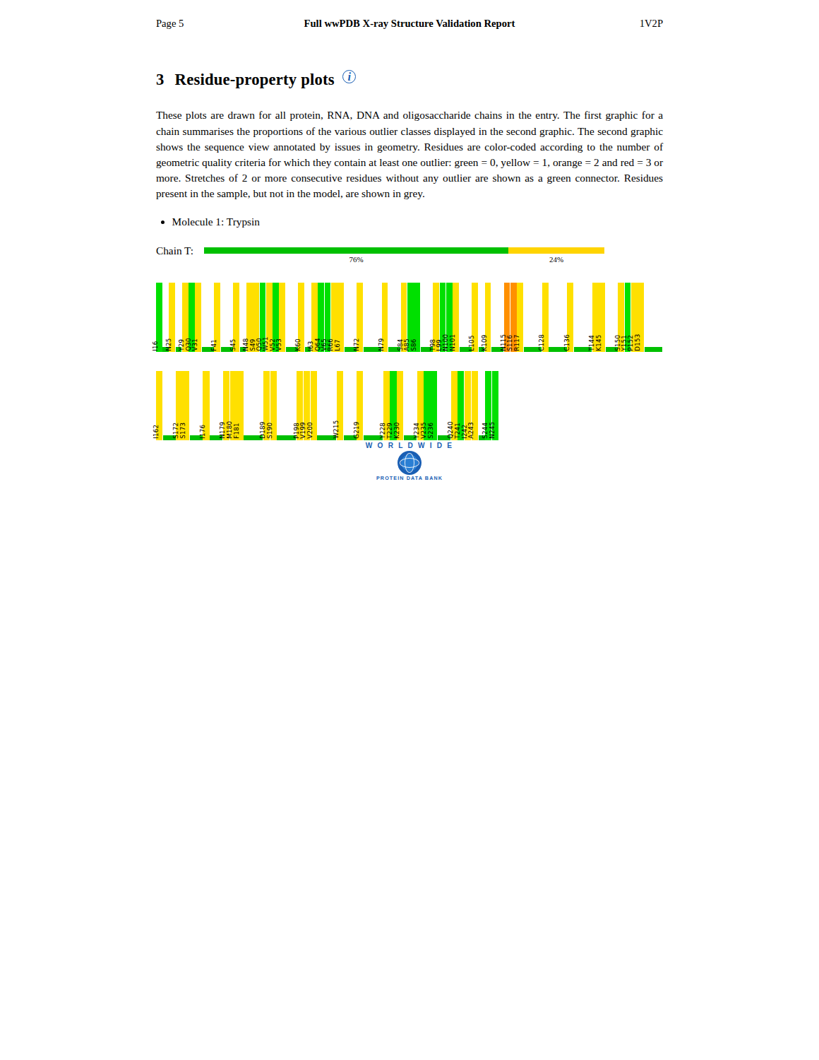Page 5
Full wwPDB X-ray Structure Validation Report
1V2P
3 Residue-property plots i
These plots are drawn for all protein, RNA, DNA and oligosaccharide chains in the entry. The first graphic for a chain summarises the proportions of the various outlier classes displayed in the second graphic. The second graphic shows the sequence view annotated by issues in geometry. Residues are color-coded according to the number of geometric quality criteria for which they contain at least one outlier: green = 0, yellow = 1, orange = 2 and red = 3 or more. Stretches of 2 or more consecutive residues without any outlier are shown as a green connector. Residues present in the sample, but not in the model, are shown in grey.
Molecule 1: Trypsin
Chain T:
76% 24%
I16
N25
Y29
Q30
V31
F41
S45
N48
S49
Q50
W51
V52
V53
K60
I63
Q64
V65
R66
L67
N72
N79
S84
A85
S86
T98
L99
N100
N101
L105
K109
N115
S116
R117
C128
C136
T144
K145
S150
Y151
P152
D153
I162
S172
S173
I176
N179
M180
F181
D189
S190
P198
V199
V200
W215
G219
Y228
T229
K230
Y234
V235
S236
Q240
T241
I242
A243
S244
N245
W O R L D W I D E
PROTEIN DATA BANK